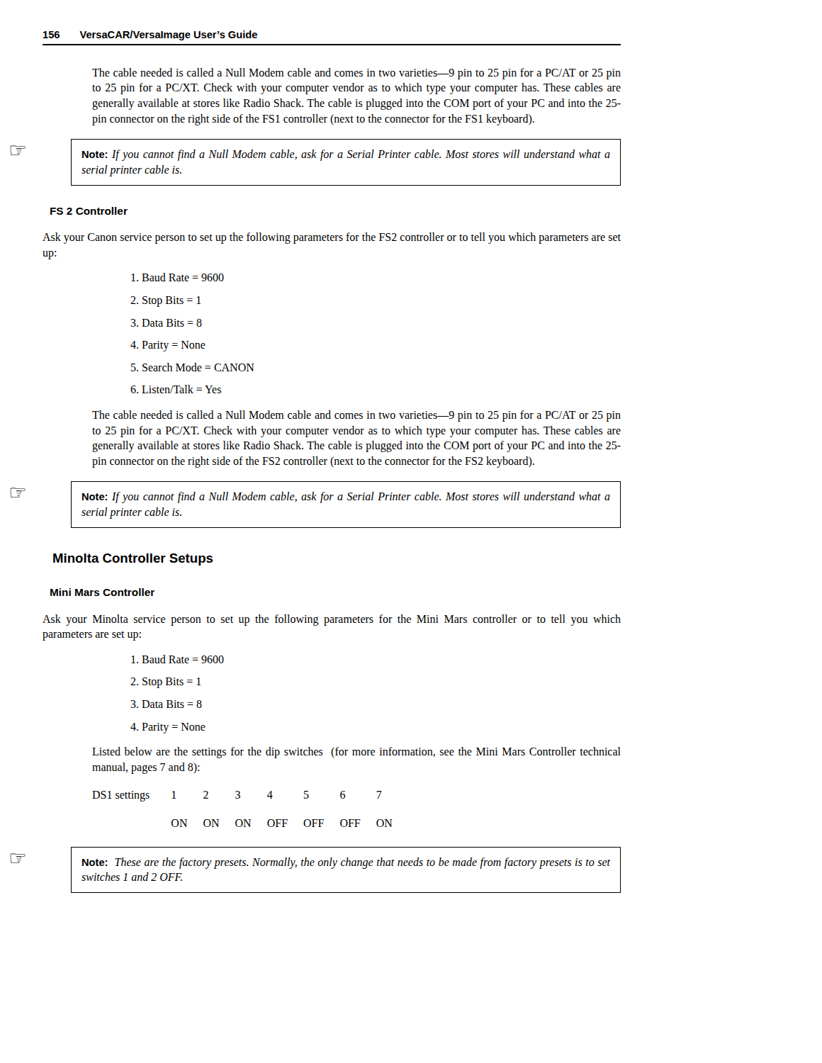156 VersaCAR/VersaImage User’s Guide
The cable needed is called a Null Modem cable and comes in two varieties—9 pin to 25 pin for a PC/AT or 25 pin to 25 pin for a PC/XT. Check with your computer vendor as to which type your computer has. These cables are generally available at stores like Radio Shack. The cable is plugged into the COM port of your PC and into the 25-pin connector on the right side of the FS1 controller (next to the connector for the FS1 keyboard).
☞
Note: If you cannot find a Null Modem cable, ask for a Serial Printer cable. Most stores will understand what a serial printer cable is.
FS 2 Controller
Ask your Canon service person to set up the following parameters for the FS2 controller or to tell you which parameters are set up:
Baud Rate = 9600
Stop Bits = 1
Data Bits = 8
Parity = None
Search Mode = CANON
Listen/Talk = Yes
The cable needed is called a Null Modem cable and comes in two varieties—9 pin to 25 pin for a PC/AT or 25 pin to 25 pin for a PC/XT. Check with your computer vendor as to which type your computer has. These cables are generally available at stores like Radio Shack. The cable is plugged into the COM port of your PC and into the 25-pin connector on the right side of the FS2 controller (next to the connector for the FS2 keyboard).
☞
Note: If you cannot find a Null Modem cable, ask for a Serial Printer cable. Most stores will understand what a serial printer cable is.
Minolta Controller Setups
Mini Mars Controller
Ask your Minolta service person to set up the following parameters for the Mini Mars controller or to tell you which parameters are set up:
Baud Rate = 9600
Stop Bits = 1
Data Bits = 8
Parity = None
Listed below are the settings for the dip switches (for more information, see the Mini Mars Controller technical manual, pages 7 and 8):
| DS1 settings | 1 | 2 | 3 | 4 | 5 | 6 | 7 |
| | ON | ON | ON | OFF | OFF | OFF | ON |
☞
Note: These are the factory presets. Normally, the only change that needs to be made from factory presets is to set switches 1 and 2 OFF.